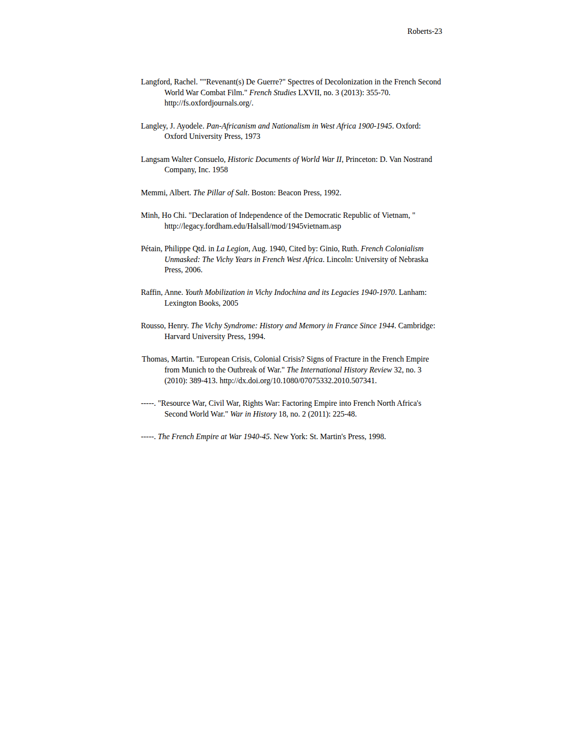Roberts-23
Langford, Rachel. ""Revenant(s) De Guerre?" Spectres of Decolonization in the French Second World War Combat Film." French Studies LXVII, no. 3 (2013): 355-70. http://fs.oxfordjournals.org/.
Langley, J. Ayodele. Pan-Africanism and Nationalism in West Africa 1900-1945. Oxford: Oxford University Press, 1973
Langsam Walter Consuelo, Historic Documents of World War II, Princeton: D. Van Nostrand Company, Inc. 1958
Memmi, Albert. The Pillar of Salt. Boston: Beacon Press, 1992.
Minh, Ho Chi. "Declaration of Independence of the Democratic Republic of Vietnam, " http://legacy.fordham.edu/Halsall/mod/1945vietnam.asp
Pétain, Philippe Qtd. in La Legion, Aug. 1940, Cited by: Ginio, Ruth. French Colonialism Unmasked: The Vichy Years in French West Africa. Lincoln: University of Nebraska Press, 2006.
Raffin, Anne. Youth Mobilization in Vichy Indochina and its Legacies 1940-1970. Lanham: Lexington Books, 2005
Rousso, Henry. The Vichy Syndrome: History and Memory in France Since 1944. Cambridge: Harvard University Press, 1994.
Thomas, Martin. "European Crisis, Colonial Crisis? Signs of Fracture in the French Empire from Munich to the Outbreak of War." The International History Review 32, no. 3 (2010): 389-413. http://dx.doi.org/10.1080/07075332.2010.507341.
-----. "Resource War, Civil War, Rights War: Factoring Empire into French North Africa's Second World War." War in History 18, no. 2 (2011): 225-48.
-----. The French Empire at War 1940-45. New York: St. Martin's Press, 1998.